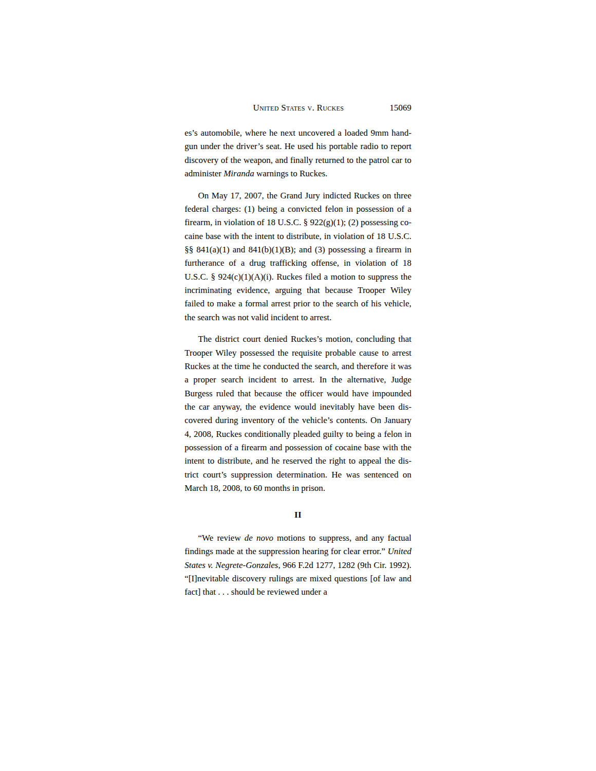United States v. Ruckes 15069
es’s automobile, where he next uncovered a loaded 9mm handgun under the driver’s seat. He used his portable radio to report discovery of the weapon, and finally returned to the patrol car to administer Miranda warnings to Ruckes.
On May 17, 2007, the Grand Jury indicted Ruckes on three federal charges: (1) being a convicted felon in possession of a firearm, in violation of 18 U.S.C. § 922(g)(1); (2) possessing cocaine base with the intent to distribute, in violation of 18 U.S.C. §§ 841(a)(1) and 841(b)(1)(B); and (3) possessing a firearm in furtherance of a drug trafficking offense, in violation of 18 U.S.C. § 924(c)(1)(A)(i). Ruckes filed a motion to suppress the incriminating evidence, arguing that because Trooper Wiley failed to make a formal arrest prior to the search of his vehicle, the search was not valid incident to arrest.
The district court denied Ruckes’s motion, concluding that Trooper Wiley possessed the requisite probable cause to arrest Ruckes at the time he conducted the search, and therefore it was a proper search incident to arrest. In the alternative, Judge Burgess ruled that because the officer would have impounded the car anyway, the evidence would inevitably have been discovered during inventory of the vehicle’s contents. On January 4, 2008, Ruckes conditionally pleaded guilty to being a felon in possession of a firearm and possession of cocaine base with the intent to distribute, and he reserved the right to appeal the district court’s suppression determination. He was sentenced on March 18, 2008, to 60 months in prison.
II
“We review de novo motions to suppress, and any factual findings made at the suppression hearing for clear error.” United States v. Negrete-Gonzales, 966 F.2d 1277, 1282 (9th Cir. 1992). “[I]nevitable discovery rulings are mixed questions [of law and fact] that . . . should be reviewed under a